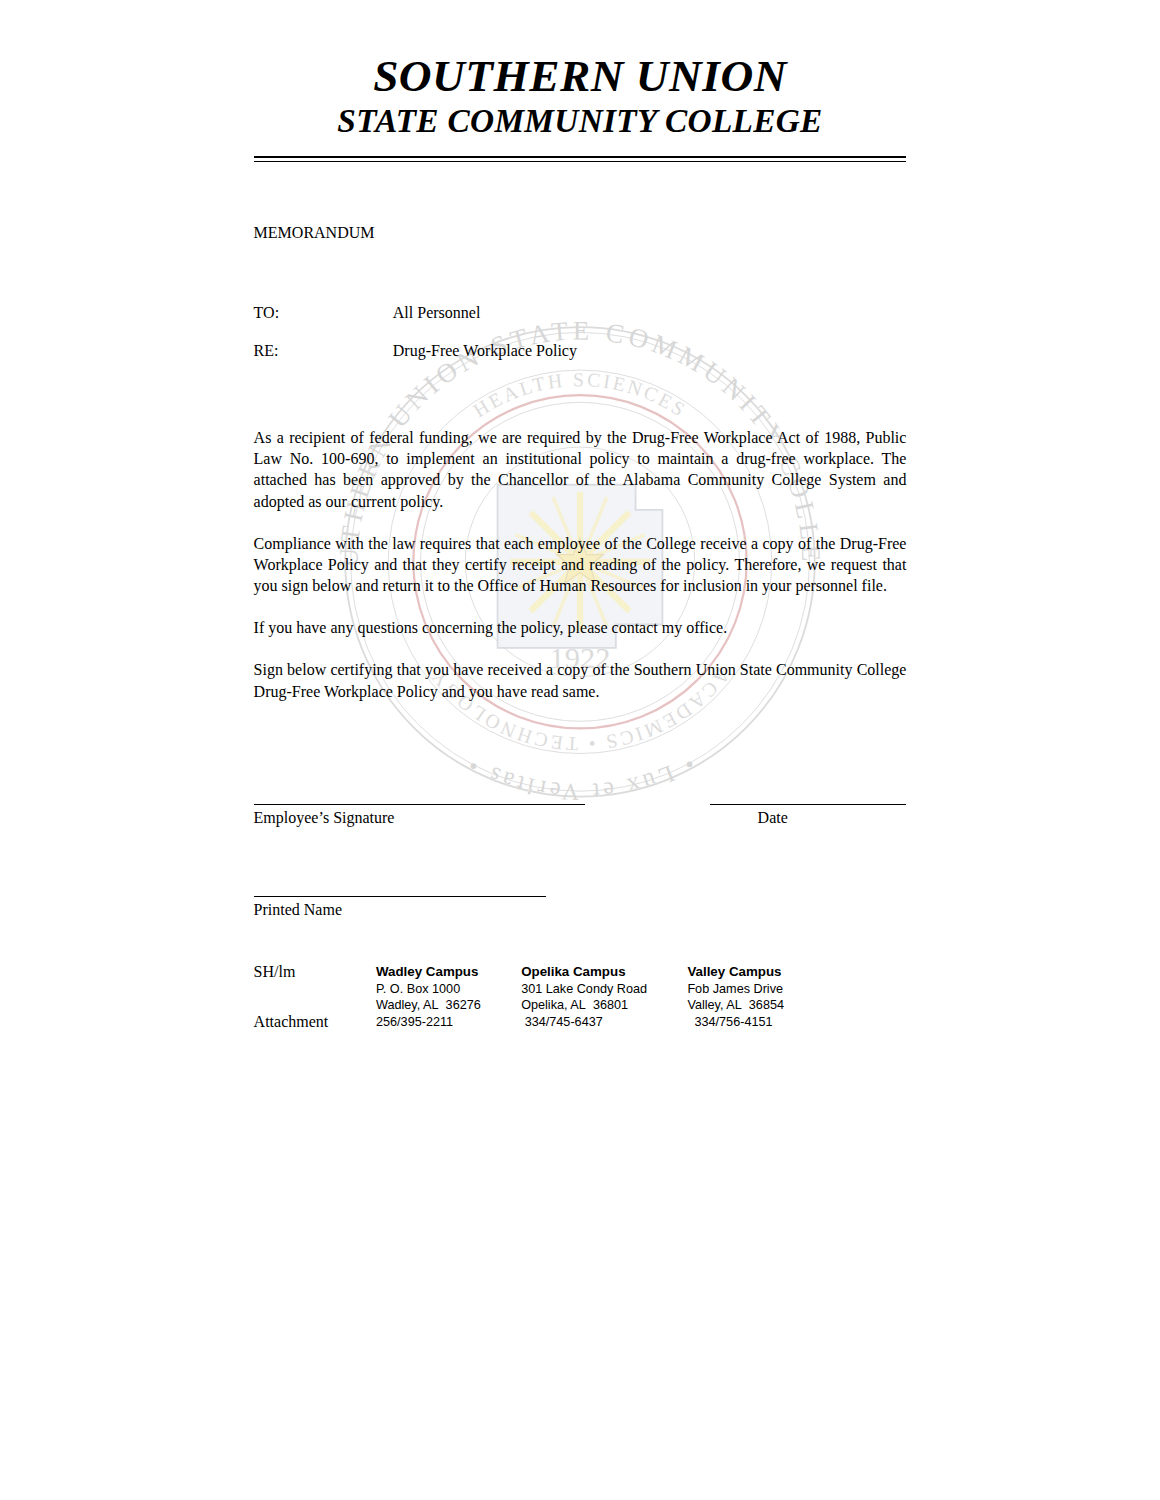SOUTHERN UNION STATE COMMUNITY COLLEGE • Lux et Veritas • HEALTH SCIENCES ACADEMICS • TECHNOLOGY 1922
SOUTHERN UNION
STATE COMMUNITY COLLEGE
MEMORANDUM
| TO: | All Personnel |
| RE: | Drug-Free Workplace Policy |
As a recipient of federal funding, we are required by the Drug-Free Workplace Act of 1988, Public Law No. 100-690, to implement an institutional policy to maintain a drug-free workplace. The attached has been approved by the Chancellor of the Alabama Community College System and adopted as our current policy.
Compliance with the law requires that each employee of the College receive a copy of the Drug-Free Workplace Policy and that they certify receipt and reading of the policy. Therefore, we request that you sign below and return it to the Office of Human Resources for inclusion in your personnel file.
If you have any questions concerning the policy, please contact my office.
Sign below certifying that you have received a copy of the Southern Union State Community College Drug-Free Workplace Policy and you have read same.
Employee’s Signature Date
Printed Name
SH/lm
Attachment
| Wadley Campus | Opelika Campus | Valley Campus |
| P. O. Box 1000 | 301 Lake Condy Road | Fob James Drive |
| Wadley, AL 36276 | Opelika, AL 36801 | Valley, AL 36854 |
| 256/395-2211 | 334/745-6437 | 334/756-4151 |